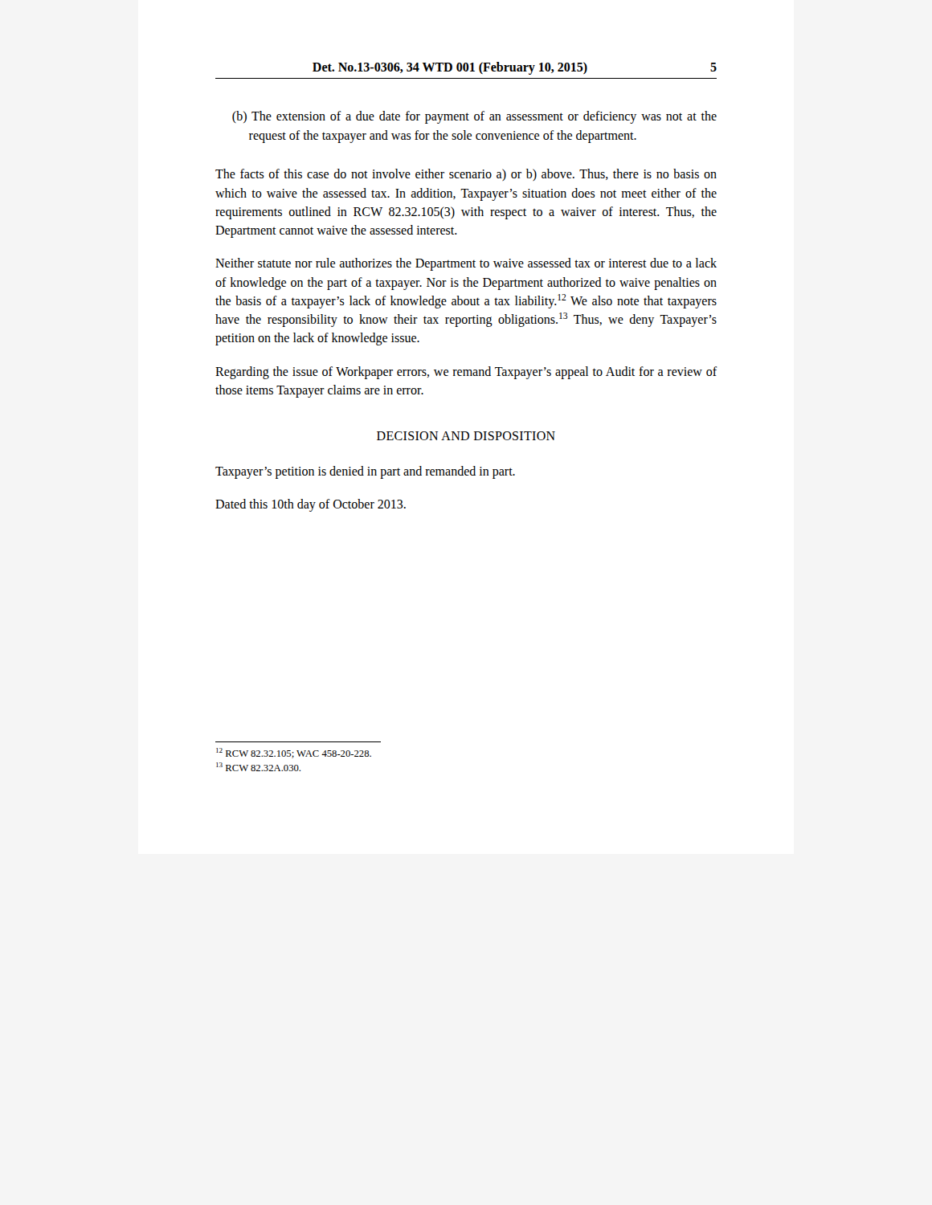Det. No.13-0306, 34 WTD 001 (February 10, 2015) 5
(b) The extension of a due date for payment of an assessment or deficiency was not at the request of the taxpayer and was for the sole convenience of the department.
The facts of this case do not involve either scenario a) or b) above. Thus, there is no basis on which to waive the assessed tax. In addition, Taxpayer’s situation does not meet either of the requirements outlined in RCW 82.32.105(3) with respect to a waiver of interest. Thus, the Department cannot waive the assessed interest.
Neither statute nor rule authorizes the Department to waive assessed tax or interest due to a lack of knowledge on the part of a taxpayer. Nor is the Department authorized to waive penalties on the basis of a taxpayer’s lack of knowledge about a tax liability.12 We also note that taxpayers have the responsibility to know their tax reporting obligations.13 Thus, we deny Taxpayer’s petition on the lack of knowledge issue.
Regarding the issue of Workpaper errors, we remand Taxpayer’s appeal to Audit for a review of those items Taxpayer claims are in error.
DECISION AND DISPOSITION
Taxpayer’s petition is denied in part and remanded in part.
Dated this 10th day of October 2013.
12 RCW 82.32.105; WAC 458-20-228.
13 RCW 82.32A.030.